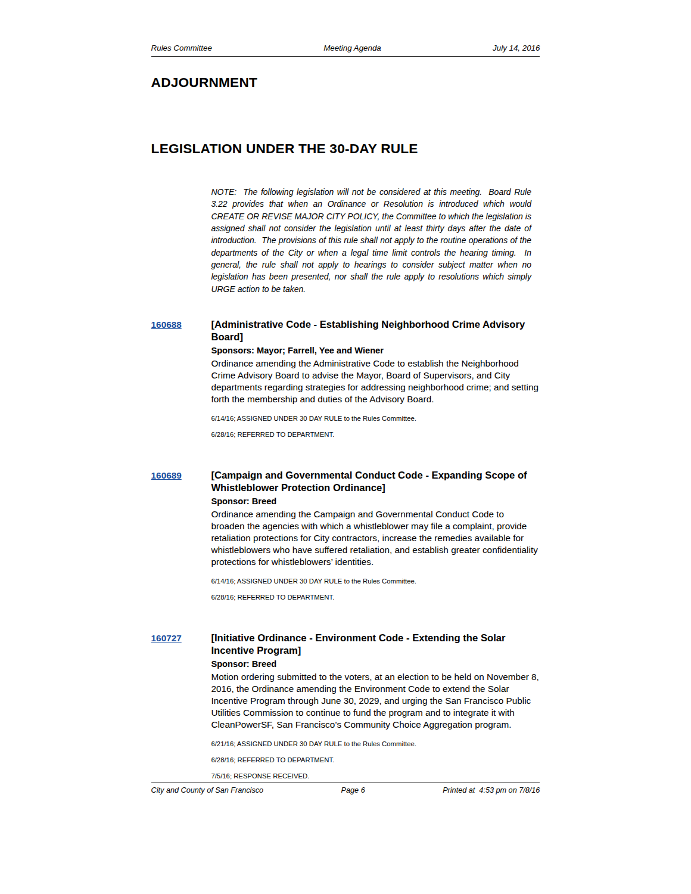Rules Committee
Meeting Agenda
July 14, 2016
ADJOURNMENT
LEGISLATION UNDER THE 30-DAY RULE
NOTE: The following legislation will not be considered at this meeting. Board Rule 3.22 provides that when an Ordinance or Resolution is introduced which would CREATE OR REVISE MAJOR CITY POLICY, the Committee to which the legislation is assigned shall not consider the legislation until at least thirty days after the date of introduction. The provisions of this rule shall not apply to the routine operations of the departments of the City or when a legal time limit controls the hearing timing. In general, the rule shall not apply to hearings to consider subject matter when no legislation has been presented, nor shall the rule apply to resolutions which simply URGE action to be taken.
160688
[Administrative Code - Establishing Neighborhood Crime Advisory Board]
Sponsors: Mayor; Farrell, Yee and Wiener
Ordinance amending the Administrative Code to establish the Neighborhood Crime Advisory Board to advise the Mayor, Board of Supervisors, and City departments regarding strategies for addressing neighborhood crime; and setting forth the membership and duties of the Advisory Board.
6/14/16; ASSIGNED UNDER 30 DAY RULE to the Rules Committee.
6/28/16; REFERRED TO DEPARTMENT.
160689
[Campaign and Governmental Conduct Code - Expanding Scope of Whistleblower Protection Ordinance]
Sponsor: Breed
Ordinance amending the Campaign and Governmental Conduct Code to broaden the agencies with which a whistleblower may file a complaint, provide retaliation protections for City contractors, increase the remedies available for whistleblowers who have suffered retaliation, and establish greater confidentiality protections for whistleblowers’ identities.
6/14/16; ASSIGNED UNDER 30 DAY RULE to the Rules Committee.
6/28/16; REFERRED TO DEPARTMENT.
160727
[Initiative Ordinance - Environment Code - Extending the Solar Incentive Program]
Sponsor: Breed
Motion ordering submitted to the voters, at an election to be held on November 8, 2016, the Ordinance amending the Environment Code to extend the Solar Incentive Program through June 30, 2029, and urging the San Francisco Public Utilities Commission to continue to fund the program and to integrate it with CleanPowerSF, San Francisco’s Community Choice Aggregation program.
6/21/16; ASSIGNED UNDER 30 DAY RULE to the Rules Committee.
6/28/16; REFERRED TO DEPARTMENT.
7/5/16; RESPONSE RECEIVED.
City and County of San Francisco
Page 6
Printed at 4:53 pm on 7/8/16